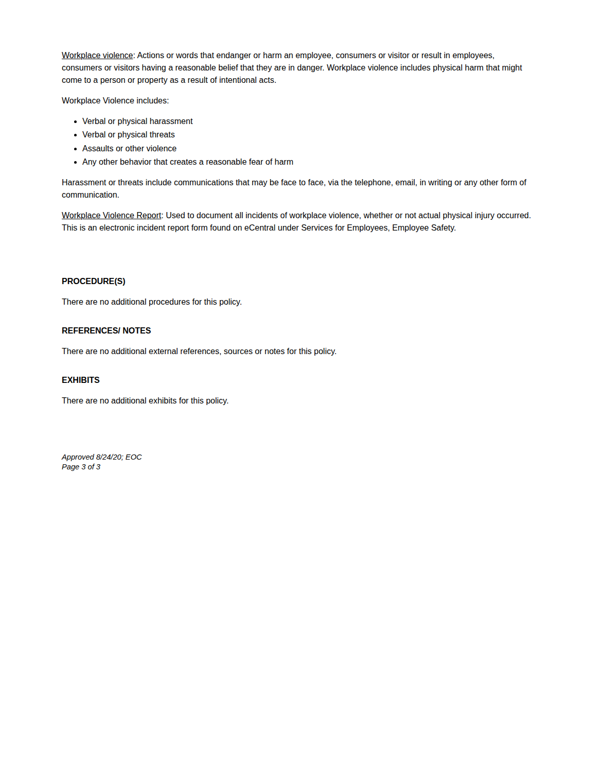Workplace violence: Actions or words that endanger or harm an employee, consumers or visitor or result in employees, consumers or visitors having a reasonable belief that they are in danger. Workplace violence includes physical harm that might come to a person or property as a result of intentional acts.
Workplace Violence includes:
Verbal or physical harassment
Verbal or physical threats
Assaults or other violence
Any other behavior that creates a reasonable fear of harm
Harassment or threats include communications that may be face to face, via the telephone, email, in writing or any other form of communication.
Workplace Violence Report: Used to document all incidents of workplace violence, whether or not actual physical injury occurred. This is an electronic incident report form found on eCentral under Services for Employees, Employee Safety.
PROCEDURE(S)
There are no additional procedures for this policy.
REFERENCES/ NOTES
There are no additional external references, sources or notes for this policy.
EXHIBITS
There are no additional exhibits for this policy.
Approved 8/24/20; EOC
Page 3 of 3